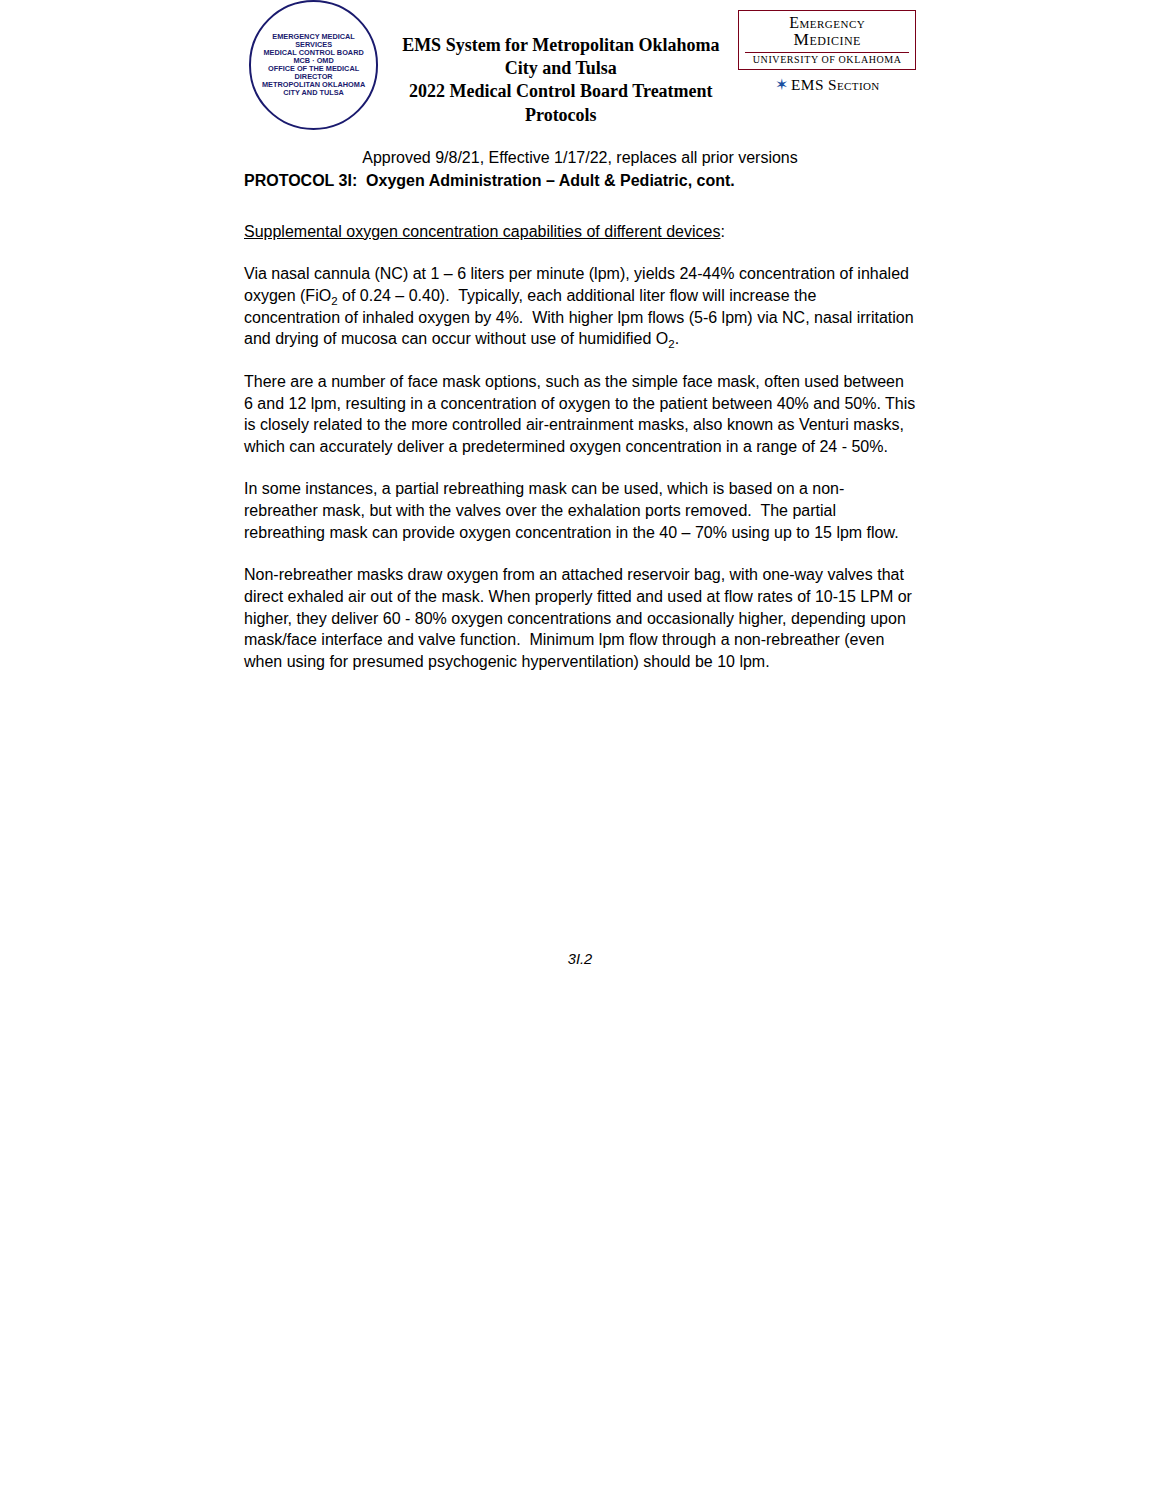EMERGENCY MEDICAL SERVICES
MEDICAL CONTROL BOARD
MCB · OMD
OFFICE OF THE MEDICAL DIRECTOR
METROPOLITAN OKLAHOMA CITY AND TULSA
EMS System for Metropolitan Oklahoma City and Tulsa
2022 Medical Control Board Treatment Protocols
Emergency
Medicine
University of Oklahoma
✶EMS Section
Approved 9/8/21, Effective 1/17/22, replaces all prior versions
PROTOCOL 3I: Oxygen Administration – Adult & Pediatric, cont.
Supplemental oxygen concentration capabilities of different devices:
Via nasal cannula (NC) at 1 – 6 liters per minute (lpm), yields 24-44% concentration of inhaled oxygen (FiO2 of 0.24 – 0.40). Typically, each additional liter flow will increase the concentration of inhaled oxygen by 4%. With higher lpm flows (5-6 lpm) via NC, nasal irritation and drying of mucosa can occur without use of humidified O2.
There are a number of face mask options, such as the simple face mask, often used between 6 and 12 lpm, resulting in a concentration of oxygen to the patient between 40% and 50%. This is closely related to the more controlled air-entrainment masks, also known as Venturi masks, which can accurately deliver a predetermined oxygen concentration in a range of 24 - 50%.
In some instances, a partial rebreathing mask can be used, which is based on a non-rebreather mask, but with the valves over the exhalation ports removed. The partial rebreathing mask can provide oxygen concentration in the 40 – 70% using up to 15 lpm flow.
Non-rebreather masks draw oxygen from an attached reservoir bag, with one-way valves that direct exhaled air out of the mask. When properly fitted and used at flow rates of 10-15 LPM or higher, they deliver 60 - 80% oxygen concentrations and occasionally higher, depending upon mask/face interface and valve function. Minimum lpm flow through a non-rebreather (even when using for presumed psychogenic hyperventilation) should be 10 lpm.
3I.2